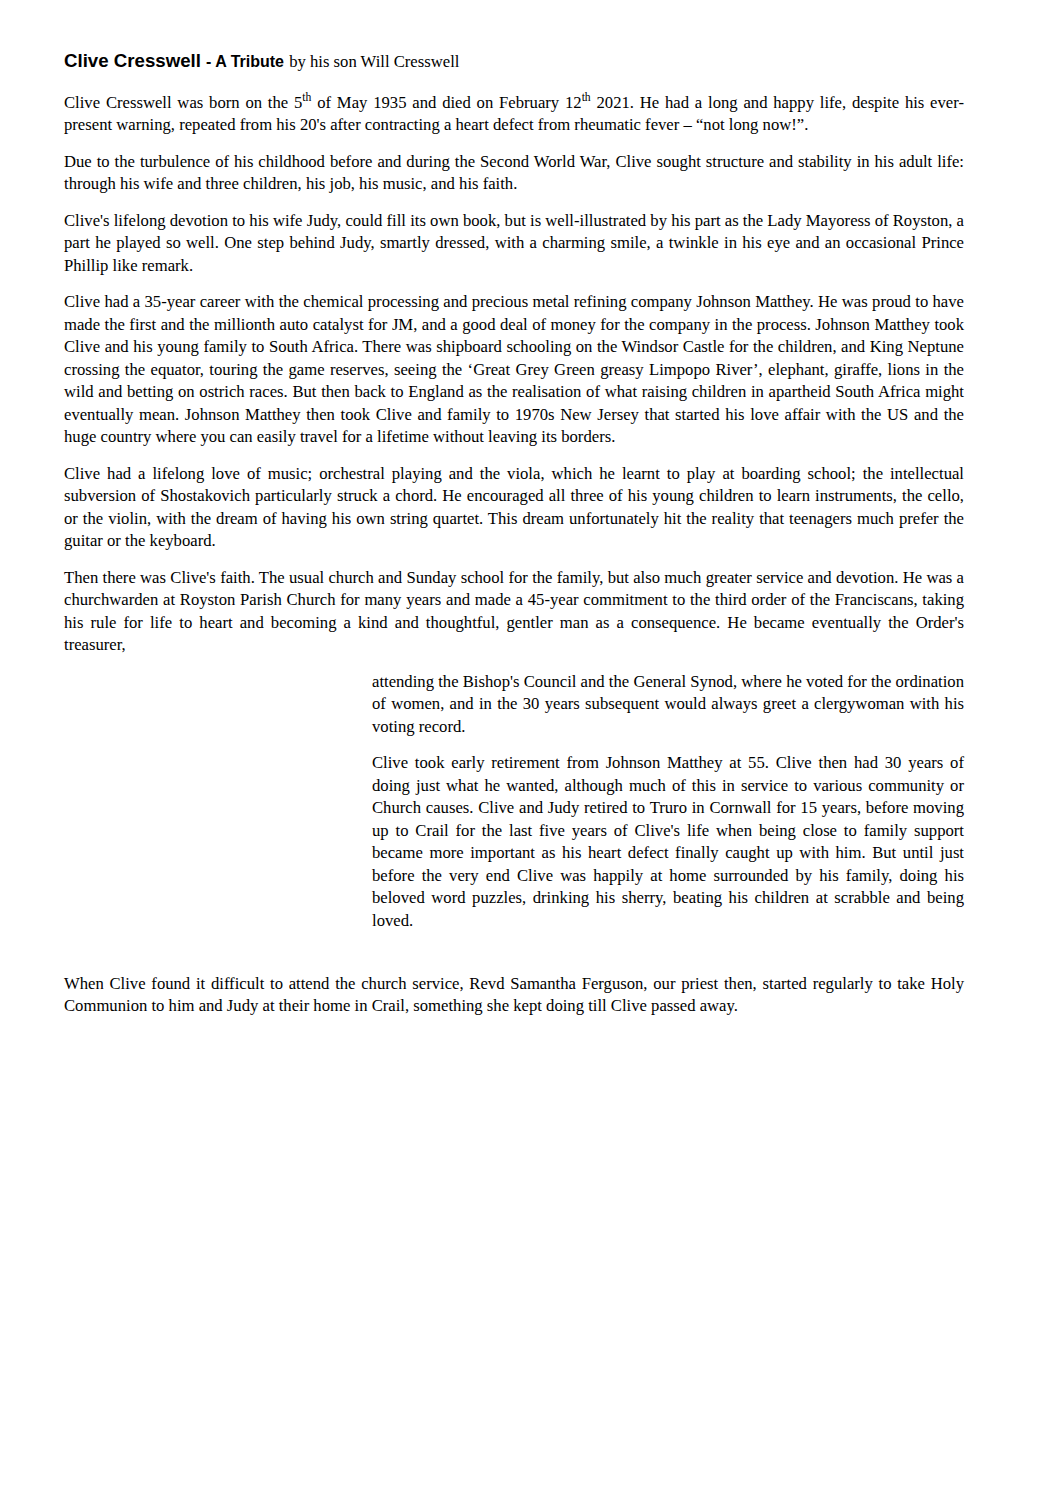Clive Cresswell - A Tribute by his son Will Cresswell
Clive Cresswell was born on the 5th of May 1935 and died on February 12th 2021. He had a long and happy life, despite his ever-present warning, repeated from his 20's after contracting a heart defect from rheumatic fever – “not long now!”.
Due to the turbulence of his childhood before and during the Second World War, Clive sought structure and stability in his adult life: through his wife and three children, his job, his music, and his faith.
Clive's lifelong devotion to his wife Judy, could fill its own book, but is well-illustrated by his part as the Lady Mayoress of Royston, a part he played so well. One step behind Judy, smartly dressed, with a charming smile, a twinkle in his eye and an occasional Prince Phillip like remark.
Clive had a 35-year career with the chemical processing and precious metal refining company Johnson Matthey. He was proud to have made the first and the millionth auto catalyst for JM, and a good deal of money for the company in the process. Johnson Matthey took Clive and his young family to South Africa. There was shipboard schooling on the Windsor Castle for the children, and King Neptune crossing the equator, touring the game reserves, seeing the ‘Great Grey Green greasy Limpopo River’, elephant, giraffe, lions in the wild and betting on ostrich races. But then back to England as the realisation of what raising children in apartheid South Africa might eventually mean. Johnson Matthey then took Clive and family to 1970s New Jersey that started his love affair with the US and the huge country where you can easily travel for a lifetime without leaving its borders.
Clive had a lifelong love of music; orchestral playing and the viola, which he learnt to play at boarding school; the intellectual subversion of Shostakovich particularly struck a chord. He encouraged all three of his young children to learn instruments, the cello, or the violin, with the dream of having his own string quartet. This dream unfortunately hit the reality that teenagers much prefer the guitar or the keyboard.
Then there was Clive's faith. The usual church and Sunday school for the family, but also much greater service and devotion. He was a churchwarden at Royston Parish Church for many years and made a 45-year commitment to the third order of the Franciscans, taking his rule for life to heart and becoming a kind and thoughtful, gentler man as a consequence. He became eventually the Order's treasurer,
attending the Bishop's Council and the General Synod, where he voted for the ordination of women, and in the 30 years subsequent would always greet a clergywoman with his voting record.
Clive took early retirement from Johnson Matthey at 55. Clive then had 30 years of doing just what he wanted, although much of this in service to various community or Church causes. Clive and Judy retired to Truro in Cornwall for 15 years, before moving up to Crail for the last five years of Clive's life when being close to family support became more important as his heart defect finally caught up with him. But until just before the very end Clive was happily at home surrounded by his family, doing his beloved word puzzles, drinking his sherry, beating his children at scrabble and being loved.
When Clive found it difficult to attend the church service, Revd Samantha Ferguson, our priest then, started regularly to take Holy Communion to him and Judy at their home in Crail, something she kept doing till Clive passed away.